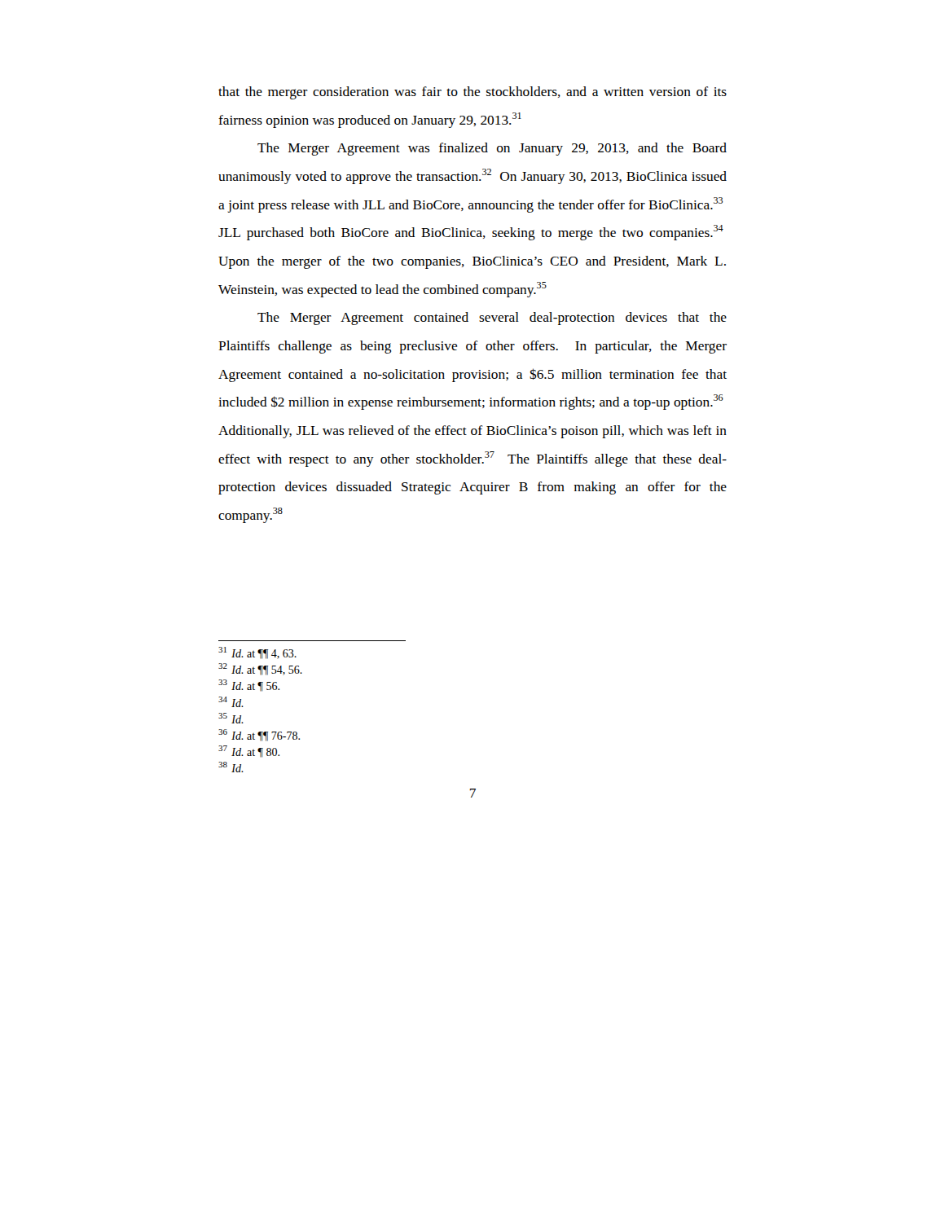that the merger consideration was fair to the stockholders, and a written version of its fairness opinion was produced on January 29, 2013.31
The Merger Agreement was finalized on January 29, 2013, and the Board unanimously voted to approve the transaction.32 On January 30, 2013, BioClinica issued a joint press release with JLL and BioCore, announcing the tender offer for BioClinica.33 JLL purchased both BioCore and BioClinica, seeking to merge the two companies.34 Upon the merger of the two companies, BioClinica’s CEO and President, Mark L. Weinstein, was expected to lead the combined company.35
The Merger Agreement contained several deal-protection devices that the Plaintiffs challenge as being preclusive of other offers. In particular, the Merger Agreement contained a no-solicitation provision; a $6.5 million termination fee that included $2 million in expense reimbursement; information rights; and a top-up option.36 Additionally, JLL was relieved of the effect of BioClinica’s poison pill, which was left in effect with respect to any other stockholder.37 The Plaintiffs allege that these deal-protection devices dissuaded Strategic Acquirer B from making an offer for the company.38
31 Id. at ¶¶ 4, 63.
32 Id. at ¶¶ 54, 56.
33 Id. at ¶ 56.
34 Id.
35 Id.
36 Id. at ¶¶ 76-78.
37 Id. at ¶ 80.
38 Id.
7